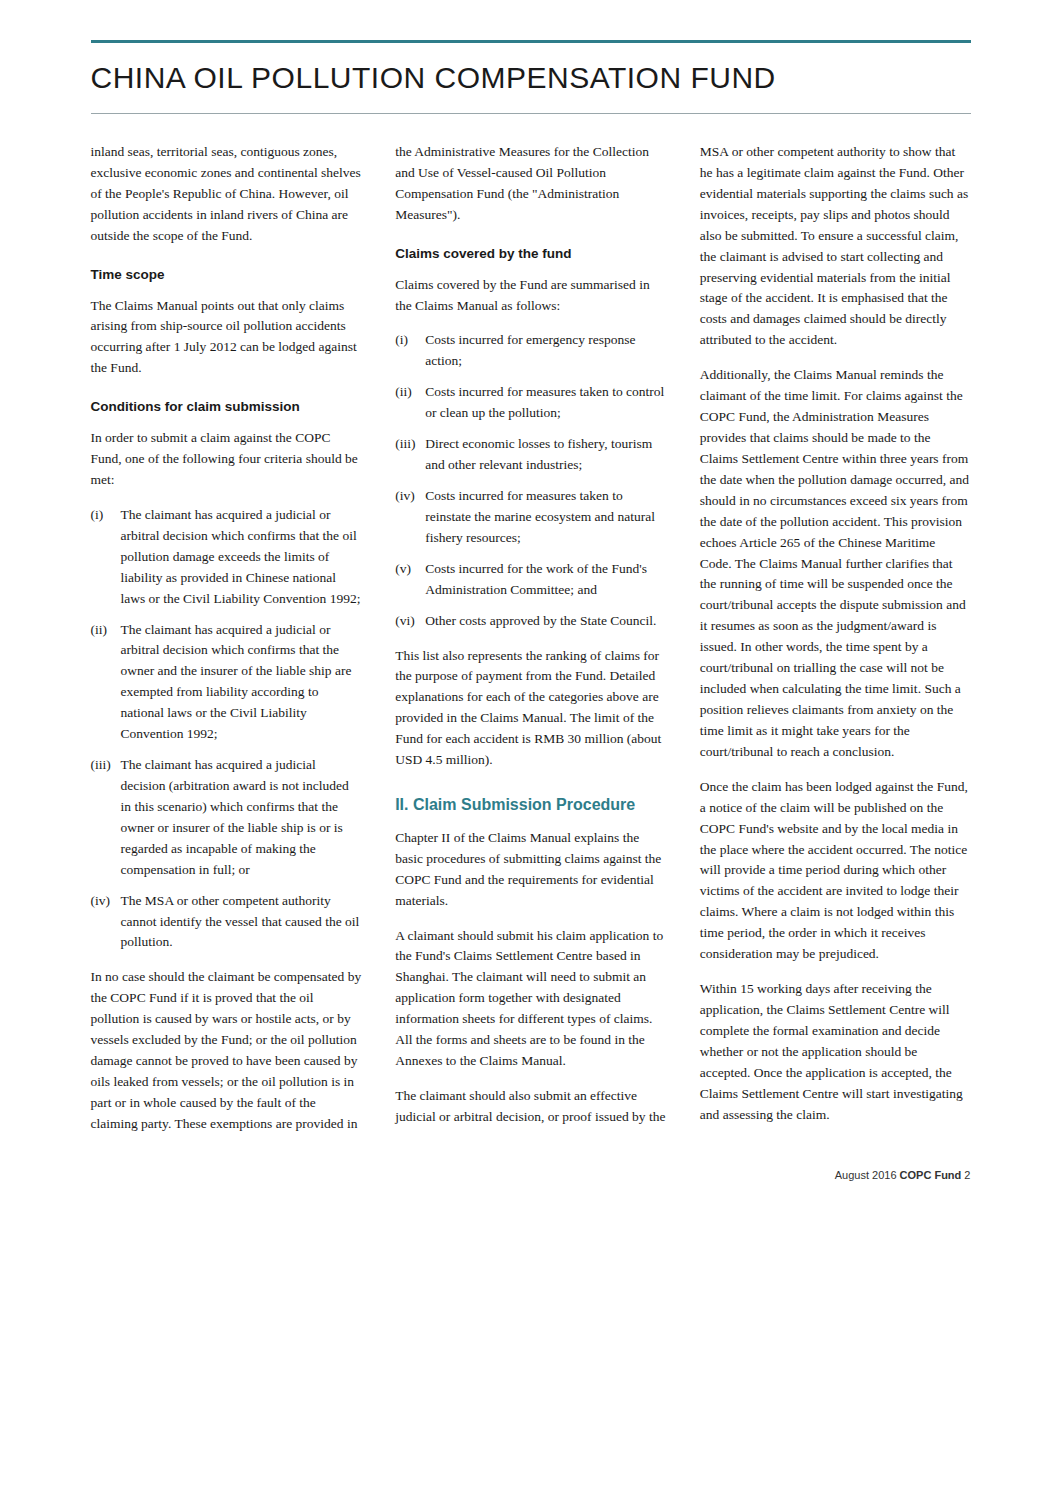CHINA OIL POLLUTION COMPENSATION FUND
inland seas, territorial seas, contiguous zones, exclusive economic zones and continental shelves of the People's Republic of China. However, oil pollution accidents in inland rivers of China are outside the scope of the Fund.
Time scope
The Claims Manual points out that only claims arising from ship-source oil pollution accidents occurring after 1 July 2012 can be lodged against the Fund.
Conditions for claim submission
In order to submit a claim against the COPC Fund, one of the following four criteria should be met:
(i) The claimant has acquired a judicial or arbitral decision which confirms that the oil pollution damage exceeds the limits of liability as provided in Chinese national laws or the Civil Liability Convention 1992;
(ii) The claimant has acquired a judicial or arbitral decision which confirms that the owner and the insurer of the liable ship are exempted from liability according to national laws or the Civil Liability Convention 1992;
(iii) The claimant has acquired a judicial decision (arbitration award is not included in this scenario) which confirms that the owner or insurer of the liable ship is or is regarded as incapable of making the compensation in full; or
(iv) The MSA or other competent authority cannot identify the vessel that caused the oil pollution.
In no case should the claimant be compensated by the COPC Fund if it is proved that the oil pollution is caused by wars or hostile acts, or by vessels excluded by the Fund; or the oil pollution damage cannot be proved to have been caused by oils leaked from vessels; or the oil pollution is in part or in whole caused by the fault of the claiming party. These exemptions are provided in the Administrative Measures for the Collection and Use of Vessel-caused Oil Pollution Compensation Fund (the "Administration Measures").
Claims covered by the fund
Claims covered by the Fund are summarised in the Claims Manual as follows:
(i) Costs incurred for emergency response action;
(ii) Costs incurred for measures taken to control or clean up the pollution;
(iii) Direct economic losses to fishery, tourism and other relevant industries;
(iv) Costs incurred for measures taken to reinstate the marine ecosystem and natural fishery resources;
(v) Costs incurred for the work of the Fund's Administration Committee; and
(vi) Other costs approved by the State Council.
This list also represents the ranking of claims for the purpose of payment from the Fund. Detailed explanations for each of the categories above are provided in the Claims Manual. The limit of the Fund for each accident is RMB 30 million (about USD 4.5 million).
II. Claim Submission Procedure
Chapter II of the Claims Manual explains the basic procedures of submitting claims against the COPC Fund and the requirements for evidential materials.
A claimant should submit his claim application to the Fund's Claims Settlement Centre based in Shanghai. The claimant will need to submit an application form together with designated information sheets for different types of claims. All the forms and sheets are to be found in the Annexes to the Claims Manual.
The claimant should also submit an effective judicial or arbitral decision, or proof issued by the MSA or other competent authority to show that he has a legitimate claim against the Fund. Other evidential materials supporting the claims such as invoices, receipts, pay slips and photos should also be submitted. To ensure a successful claim, the claimant is advised to start collecting and preserving evidential materials from the initial stage of the accident. It is emphasised that the costs and damages claimed should be directly attributed to the accident.
Additionally, the Claims Manual reminds the claimant of the time limit. For claims against the COPC Fund, the Administration Measures provides that claims should be made to the Claims Settlement Centre within three years from the date when the pollution damage occurred, and should in no circumstances exceed six years from the date of the pollution accident. This provision echoes Article 265 of the Chinese Maritime Code. The Claims Manual further clarifies that the running of time will be suspended once the court/tribunal accepts the dispute submission and it resumes as soon as the judgment/award is issued. In other words, the time spent by a court/tribunal on trialling the case will not be included when calculating the time limit. Such a position relieves claimants from anxiety on the time limit as it might take years for the court/tribunal to reach a conclusion.
Once the claim has been lodged against the Fund, a notice of the claim will be published on the COPC Fund's website and by the local media in the place where the accident occurred. The notice will provide a time period during which other victims of the accident are invited to lodge their claims. Where a claim is not lodged within this time period, the order in which it receives consideration may be prejudiced.
Within 15 working days after receiving the application, the Claims Settlement Centre will complete the formal examination and decide whether or not the application should be accepted. Once the application is accepted, the Claims Settlement Centre will start investigating and assessing the claim.
August 2016 COPC Fund 2